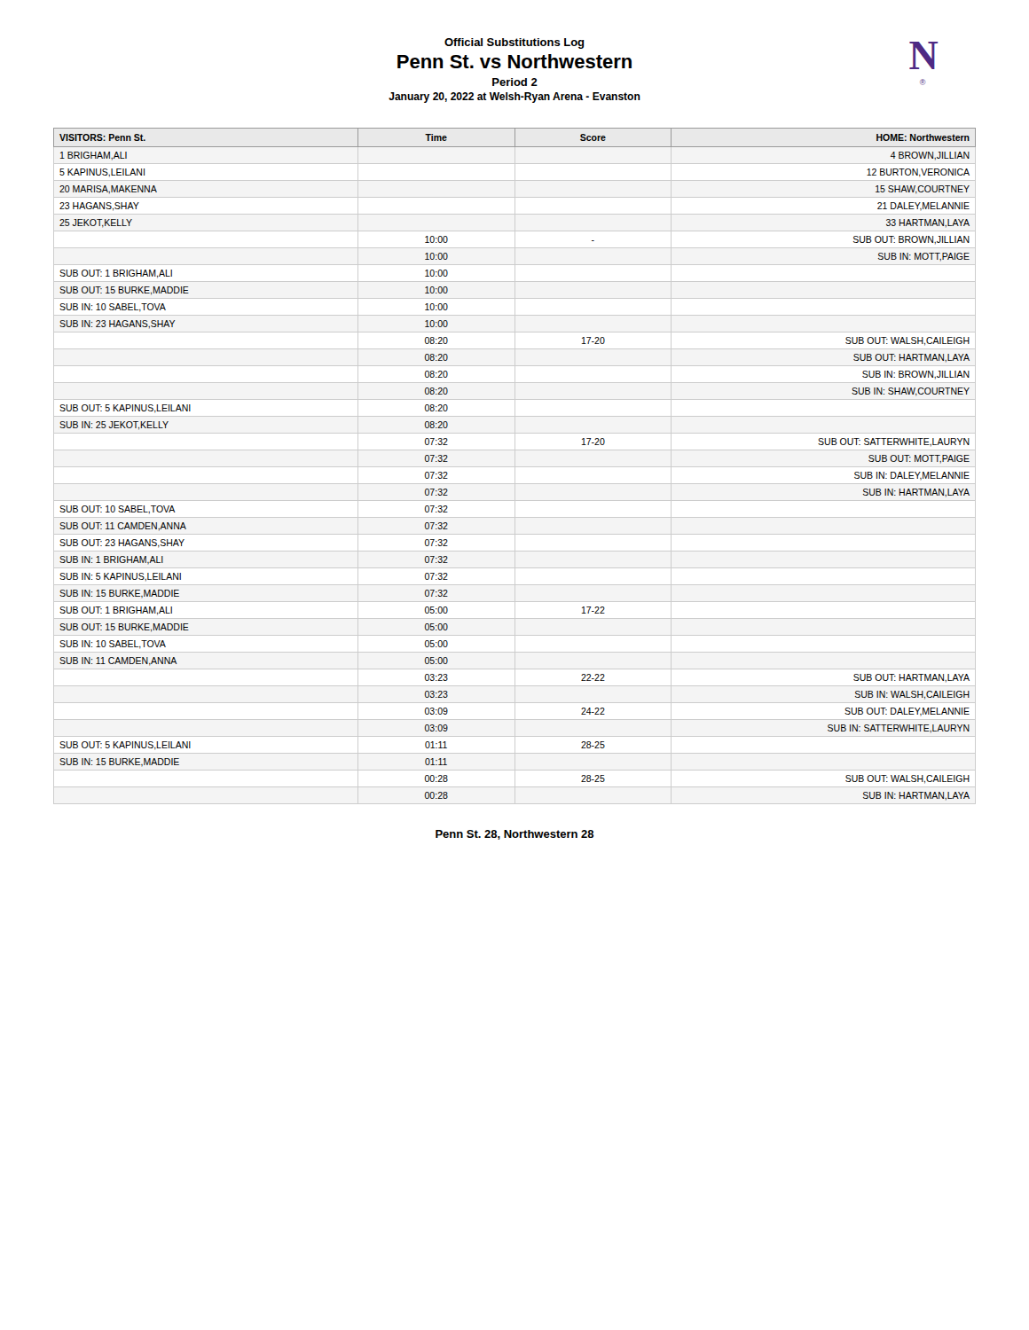N
®
Official Substitutions Log
Penn St. vs Northwestern
Period 2
January 20, 2022 at Welsh-Ryan Arena - Evanston
| VISITORS: Penn St. | Time | Score | HOME: Northwestern |
| --- | --- | --- | --- |
| 1 BRIGHAM,ALI | | | 4 BROWN,JILLIAN |
| 5 KAPINUS,LEILANI | | | 12 BURTON,VERONICA |
| 20 MARISA,MAKENNA | | | 15 SHAW,COURTNEY |
| 23 HAGANS,SHAY | | | 21 DALEY,MELANNIE |
| 25 JEKOT,KELLY | | | 33 HARTMAN,LAYA |
| | 10:00 | - | SUB OUT: BROWN,JILLIAN |
| | 10:00 | | SUB IN: MOTT,PAIGE |
| SUB OUT: 1 BRIGHAM,ALI | 10:00 | | |
| SUB OUT: 15 BURKE,MADDIE | 10:00 | | |
| SUB IN: 10 SABEL,TOVA | 10:00 | | |
| SUB IN: 23 HAGANS,SHAY | 10:00 | | |
| | 08:20 | 17-20 | SUB OUT: WALSH,CAILEIGH |
| | 08:20 | | SUB OUT: HARTMAN,LAYA |
| | 08:20 | | SUB IN: BROWN,JILLIAN |
| | 08:20 | | SUB IN: SHAW,COURTNEY |
| SUB OUT: 5 KAPINUS,LEILANI | 08:20 | | |
| SUB IN: 25 JEKOT,KELLY | 08:20 | | |
| | 07:32 | 17-20 | SUB OUT: SATTERWHITE,LAURYN |
| | 07:32 | | SUB OUT: MOTT,PAIGE |
| | 07:32 | | SUB IN: DALEY,MELANNIE |
| | 07:32 | | SUB IN: HARTMAN,LAYA |
| SUB OUT: 10 SABEL,TOVA | 07:32 | | |
| SUB OUT: 11 CAMDEN,ANNA | 07:32 | | |
| SUB OUT: 23 HAGANS,SHAY | 07:32 | | |
| SUB IN: 1 BRIGHAM,ALI | 07:32 | | |
| SUB IN: 5 KAPINUS,LEILANI | 07:32 | | |
| SUB IN: 15 BURKE,MADDIE | 07:32 | | |
| SUB OUT: 1 BRIGHAM,ALI | 05:00 | 17-22 | |
| SUB OUT: 15 BURKE,MADDIE | 05:00 | | |
| SUB IN: 10 SABEL,TOVA | 05:00 | | |
| SUB IN: 11 CAMDEN,ANNA | 05:00 | | |
| | 03:23 | 22-22 | SUB OUT: HARTMAN,LAYA |
| | 03:23 | | SUB IN: WALSH,CAILEIGH |
| | 03:09 | 24-22 | SUB OUT: DALEY,MELANNIE |
| | 03:09 | | SUB IN: SATTERWHITE,LAURYN |
| SUB OUT: 5 KAPINUS,LEILANI | 01:11 | 28-25 | |
| SUB IN: 15 BURKE,MADDIE | 01:11 | | |
| | 00:28 | 28-25 | SUB OUT: WALSH,CAILEIGH |
| | 00:28 | | SUB IN: HARTMAN,LAYA |
Penn St. 28, Northwestern 28